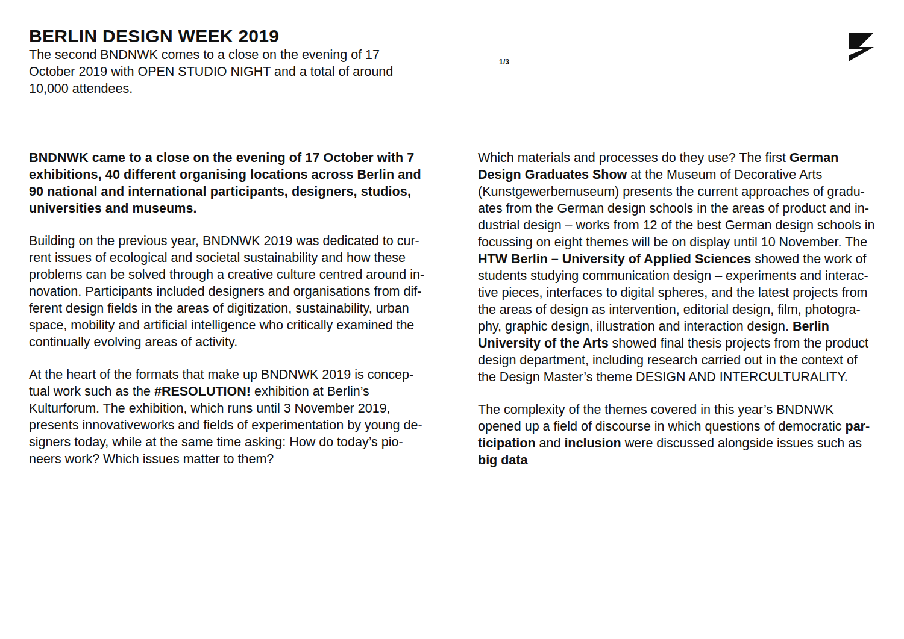Berlin Design Week 2019
The second BNDNWK comes to a close on the evening of 17 October 2019 with OPEN STUDIO NIGHT and a total of around 10,000 attendees.
1/3
BNDNWK came to a close on the evening of 17 October with 7 exhibitions, 40 different organising locations across Berlin and 90 national and international participants, designers, studios, universities and museums.
Building on the previous year, BNDNWK 2019 was dedicated to current issues of ecological and societal sustainability and how these problems can be solved through a creative culture centred around innovation. Participants included designers and organisations from different design fields in the areas of digitization, sustainability, urban space, mobility and artificial intelligence who critically examined the continually evolving areas of activity.
At the heart of the formats that make up BNDNWK 2019 is conceptual work such as the #RESOLUTION! exhibition at Berlin’s Kulturforum. The exhibition, which runs until 3 November 2019, presents innovativeworks and fields of experimentation by young designers today, while at the same time asking: How do today’s pioneers work? Which issues matter to them?
Which materials and processes do they use? The first German Design Graduates Show at the Museum of Decorative Arts (Kunstgewerbemuseum) presents the current approaches of graduates from the German design schools in the areas of product and industrial design – works from 12 of the best German design schools in focussing on eight themes will be on display until 10 November. The HTW Berlin – University of Applied Sciences showed the work of students studying communication design – experiments and interactive pieces, interfaces to digital spheres, and the latest projects from the areas of design as intervention, editorial design, film, photography, graphic design, illustration and interaction design. Berlin University of the Arts showed final thesis projects from the product design department, including research carried out in the context of the Design Master’s theme DESIGN AND INTERCULTURALITY.
The complexity of the themes covered in this year’s BNDNWK opened up a field of discourse in which questions of democratic participation and inclusion were discussed alongside issues such as big data